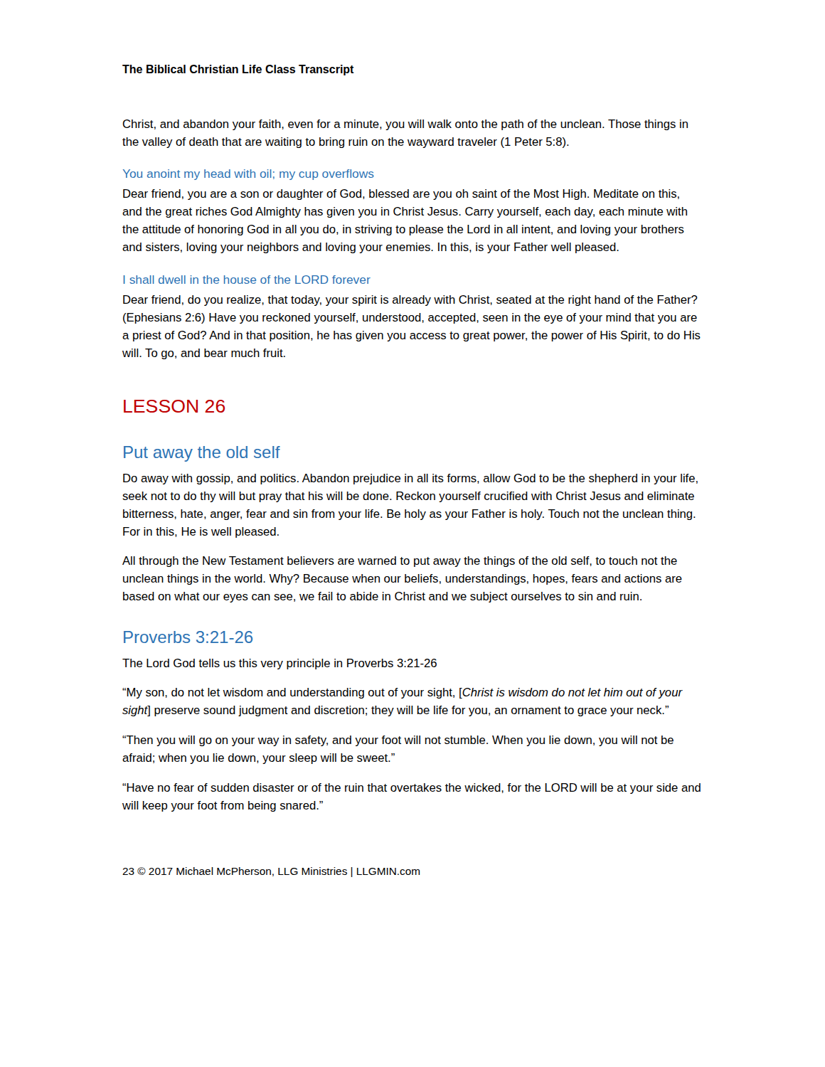The Biblical Christian Life Class Transcript
Christ, and abandon your faith, even for a minute, you will walk onto the path of the unclean. Those things in the valley of death that are waiting to bring ruin on the wayward traveler (1 Peter 5:8).
You anoint my head with oil; my cup overflows
Dear friend, you are a son or daughter of God, blessed are you oh saint of the Most High. Meditate on this, and the great riches God Almighty has given you in Christ Jesus. Carry yourself, each day, each minute with the attitude of honoring God in all you do, in striving to please the Lord in all intent, and loving your brothers and sisters, loving your neighbors and loving your enemies. In this, is your Father well pleased.
I shall dwell in the house of the LORD forever
Dear friend, do you realize, that today, your spirit is already with Christ, seated at the right hand of the Father? (Ephesians 2:6) Have you reckoned yourself, understood, accepted, seen in the eye of your mind that you are a priest of God? And in that position, he has given you access to great power, the power of His Spirit, to do His will. To go, and bear much fruit.
LESSON 26
Put away the old self
Do away with gossip, and politics. Abandon prejudice in all its forms, allow God to be the shepherd in your life, seek not to do thy will but pray that his will be done. Reckon yourself crucified with Christ Jesus and eliminate bitterness, hate, anger, fear and sin from your life. Be holy as your Father is holy. Touch not the unclean thing. For in this, He is well pleased.
All through the New Testament believers are warned to put away the things of the old self, to touch not the unclean things in the world. Why? Because when our beliefs, understandings, hopes, fears and actions are based on what our eyes can see, we fail to abide in Christ and we subject ourselves to sin and ruin.
Proverbs 3:21-26
The Lord God tells us this very principle in Proverbs 3:21-26
“My son, do not let wisdom and understanding out of your sight, [Christ is wisdom do not let him out of your sight] preserve sound judgment and discretion; they will be life for you, an ornament to grace your neck.”
“Then you will go on your way in safety, and your foot will not stumble. When you lie down, you will not be afraid; when you lie down, your sleep will be sweet.”
“Have no fear of sudden disaster or of the ruin that overtakes the wicked, for the LORD will be at your side and will keep your foot from being snared.”
23 © 2017 Michael McPherson, LLG Ministries | LLGMIN.com